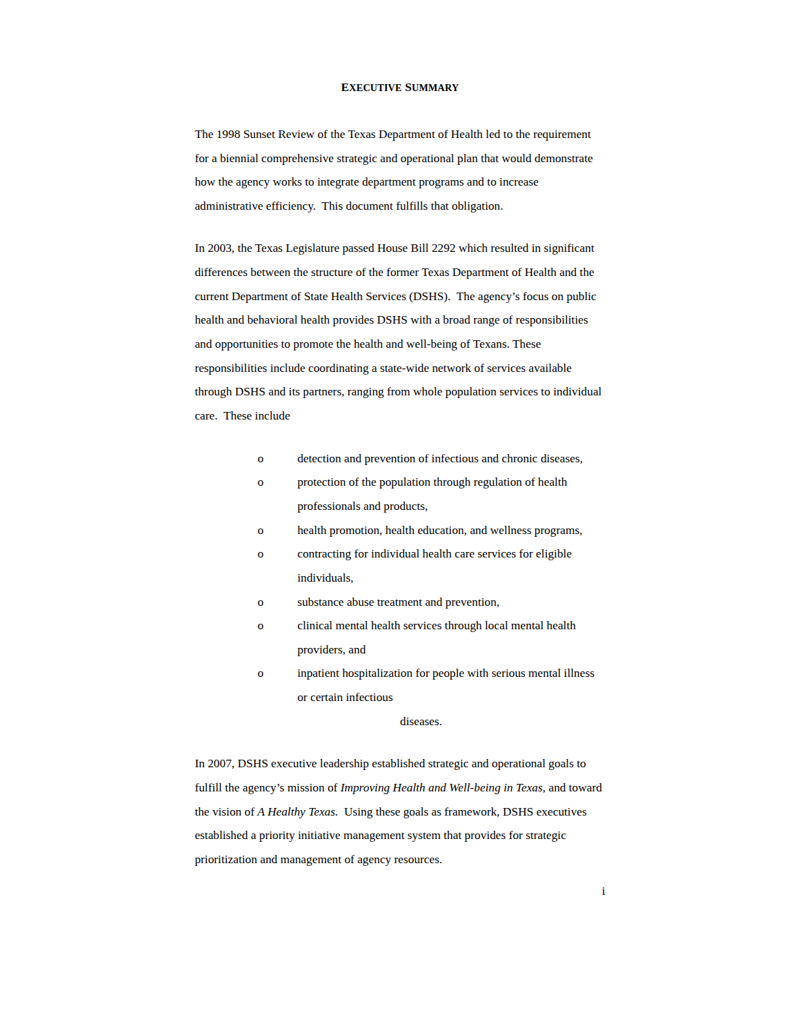EXECUTIVE SUMMARY
The 1998 Sunset Review of the Texas Department of Health led to the requirement for a biennial comprehensive strategic and operational plan that would demonstrate how the agency works to integrate department programs and to increase administrative efficiency. This document fulfills that obligation.
In 2003, the Texas Legislature passed House Bill 2292 which resulted in significant differences between the structure of the former Texas Department of Health and the current Department of State Health Services (DSHS). The agency’s focus on public health and behavioral health provides DSHS with a broad range of responsibilities and opportunities to promote the health and well-being of Texans. These responsibilities include coordinating a state-wide network of services available through DSHS and its partners, ranging from whole population services to individual care. These include
odetection and prevention of infectious and chronic diseases,
oprotection of the population through regulation of health professionals and products,
ohealth promotion, health education, and wellness programs,
ocontracting for individual health care services for eligible individuals,
osubstance abuse treatment and prevention,
oclinical mental health services through local mental health providers, and
oinpatient hospitalization for people with serious mental illness or certain infectious diseases.
In 2007, DSHS executive leadership established strategic and operational goals to fulfill the agency’s mission of Improving Health and Well-being in Texas, and toward the vision of A Healthy Texas. Using these goals as framework, DSHS executives established a priority initiative management system that provides for strategic prioritization and management of agency resources.
i